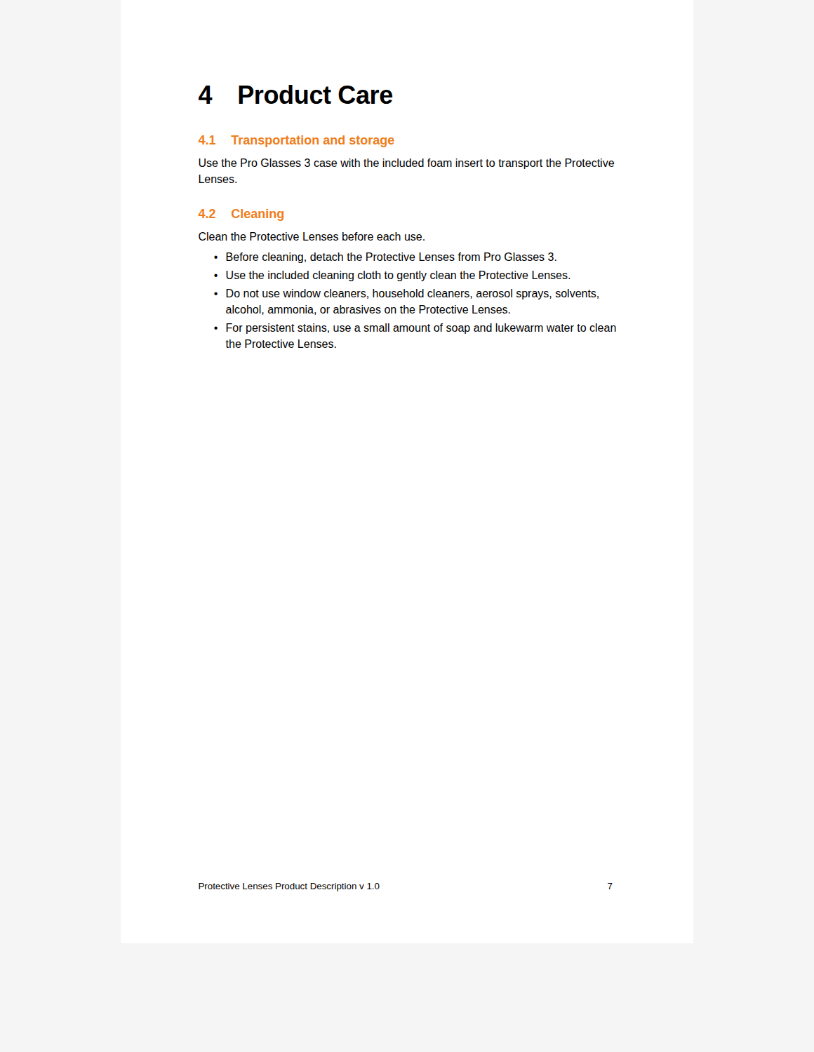4 Product Care
4.1 Transportation and storage
Use the Pro Glasses 3 case with the included foam insert to transport the Protective Lenses.
4.2 Cleaning
Clean the Protective Lenses before each use.
Before cleaning, detach the Protective Lenses from Pro Glasses 3.
Use the included cleaning cloth to gently clean the Protective Lenses.
Do not use window cleaners, household cleaners, aerosol sprays, solvents, alcohol, ammonia, or abrasives on the Protective Lenses.
For persistent stains, use a small amount of soap and lukewarm water to clean the Protective Lenses.
Protective Lenses Product Description v 1.0 7